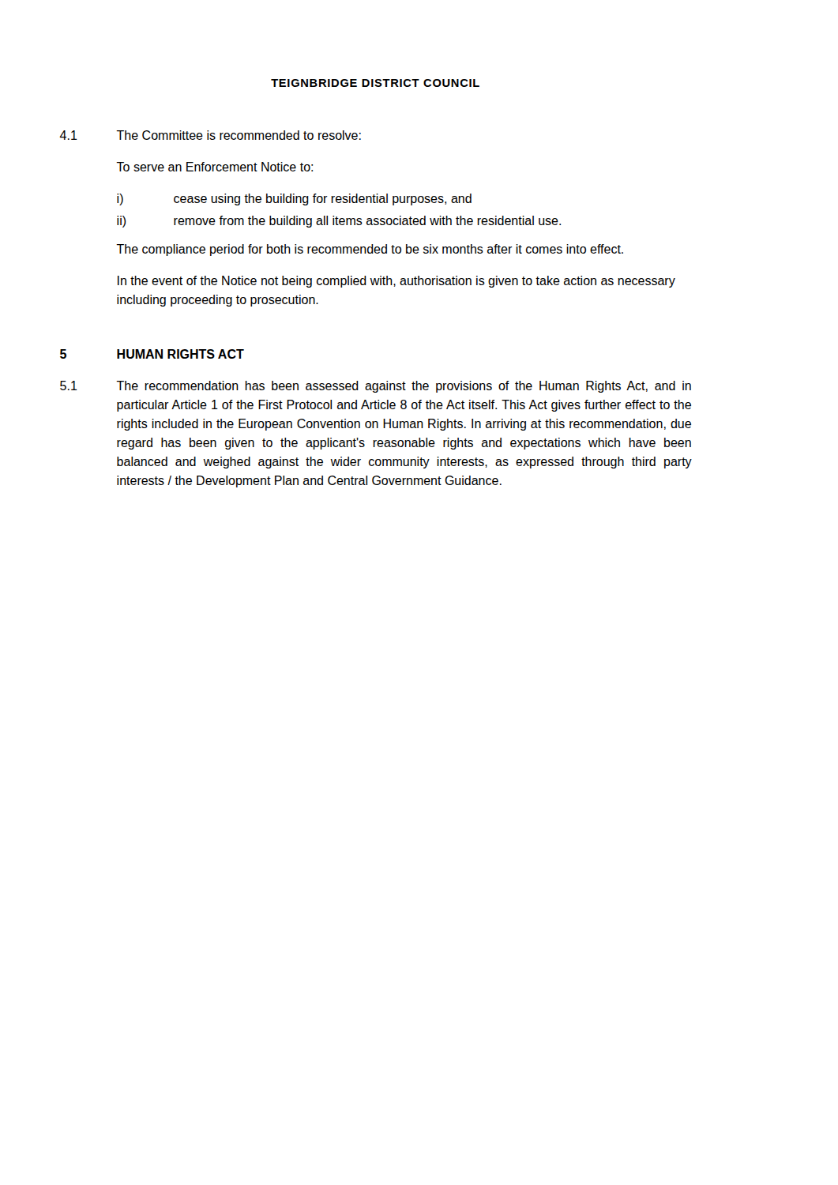TEIGNBRIDGE DISTRICT COUNCIL
4.1
The Committee is recommended to resolve:
To serve an Enforcement Notice to:
i) cease using the building for residential purposes, and
ii) remove from the building all items associated with the residential use.
The compliance period for both is recommended to be six months after it comes into effect.
In the event of the Notice not being complied with, authorisation is given to take action as necessary including proceeding to prosecution.
5 HUMAN RIGHTS ACT
5.1
The recommendation has been assessed against the provisions of the Human Rights Act, and in particular Article 1 of the First Protocol and Article 8 of the Act itself. This Act gives further effect to the rights included in the European Convention on Human Rights. In arriving at this recommendation, due regard has been given to the applicant's reasonable rights and expectations which have been balanced and weighed against the wider community interests, as expressed through third party interests / the Development Plan and Central Government Guidance.